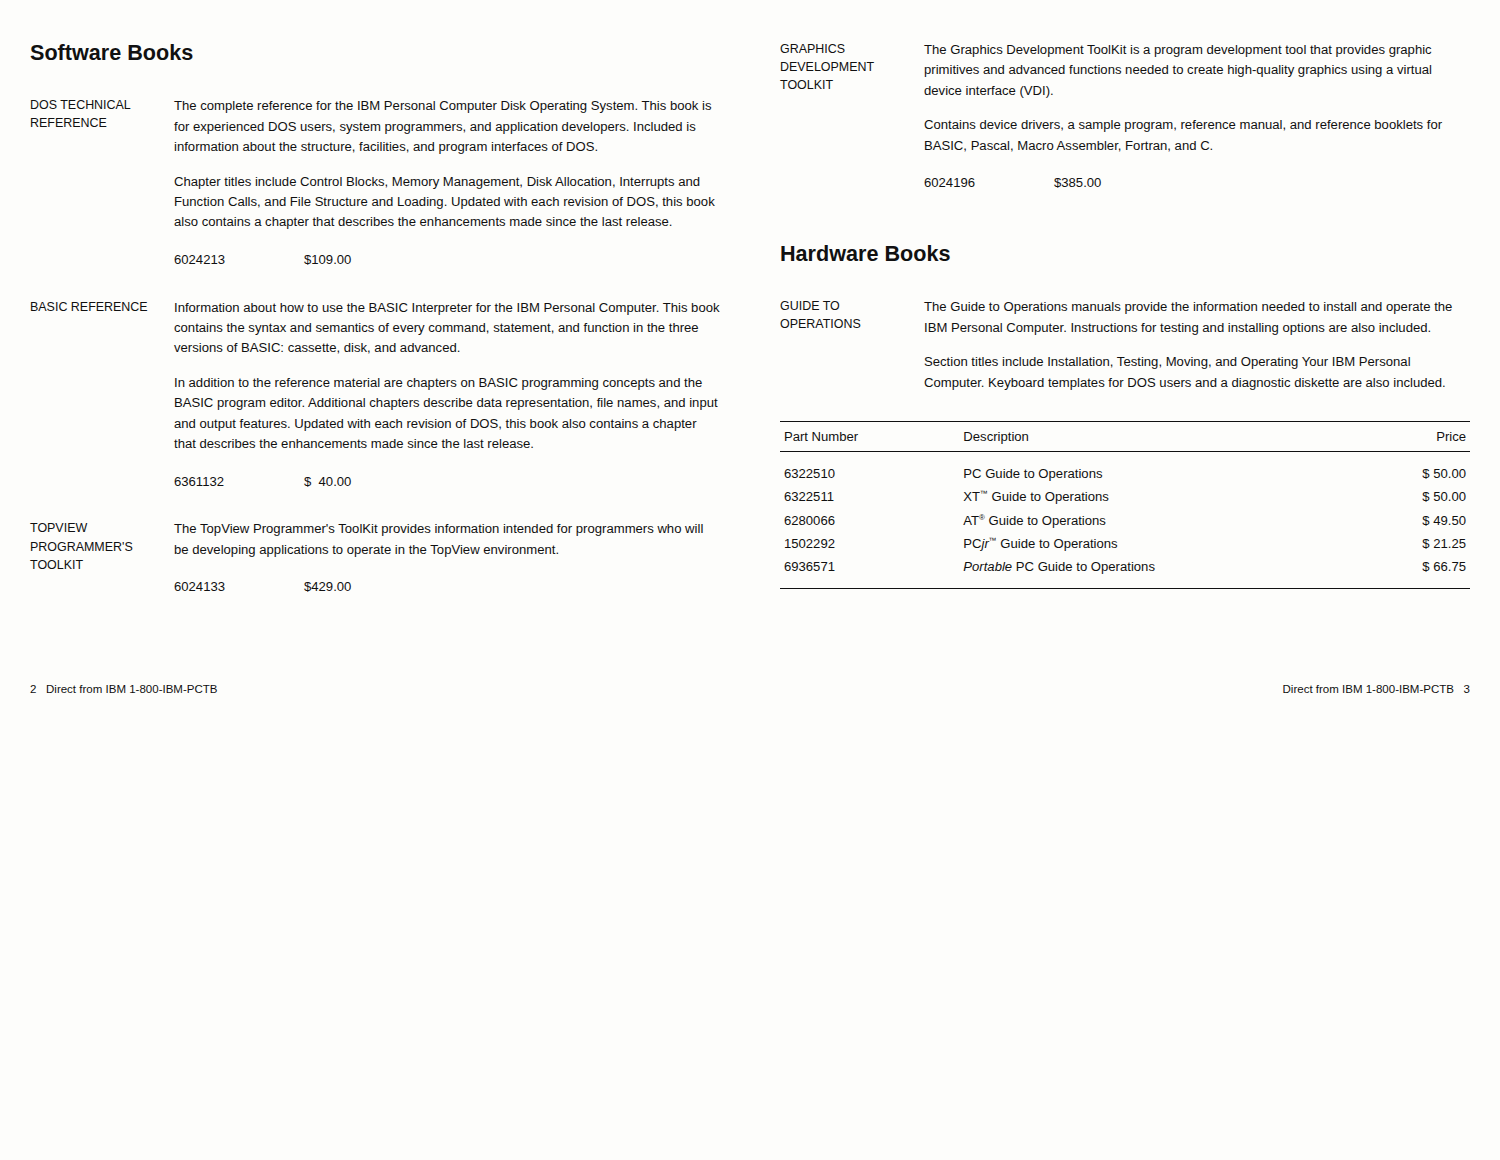Software Books
DOS Technical Reference
The complete reference for the IBM Personal Computer Disk Operating System. This book is for experienced DOS users, system programmers, and application developers. Included is information about the structure, facilities, and program interfaces of DOS.
Chapter titles include Control Blocks, Memory Management, Disk Allocation, Interrupts and Function Calls, and File Structure and Loading. Updated with each revision of DOS, this book also contains a chapter that describes the enhancements made since the last release.
6024213 $109.00
BASIC Reference
Information about how to use the BASIC Interpreter for the IBM Personal Computer. This book contains the syntax and semantics of every command, statement, and function in the three versions of BASIC: cassette, disk, and advanced.
In addition to the reference material are chapters on BASIC programming concepts and the BASIC program editor. Additional chapters describe data representation, file names, and input and output features. Updated with each revision of DOS, this book also contains a chapter that describes the enhancements made since the last release.
6361132 $ 40.00
TopView Programmer's ToolKit
The TopView Programmer's ToolKit provides information intended for programmers who will be developing applications to operate in the TopView environment.
6024133 $429.00
2 Direct from IBM 1-800-IBM-PCTB
Graphics Development ToolKit
The Graphics Development ToolKit is a program development tool that provides graphic primitives and advanced functions needed to create high-quality graphics using a virtual device interface (VDI).
Contains device drivers, a sample program, reference manual, and reference booklets for BASIC, Pascal, Macro Assembler, Fortran, and C.
6024196 $385.00
Hardware Books
Guide to Operations
The Guide to Operations manuals provide the information needed to install and operate the IBM Personal Computer. Instructions for testing and installing options are also included.
Section titles include Installation, Testing, Moving, and Operating Your IBM Personal Computer. Keyboard templates for DOS users and a diagnostic diskette are also included.
| Part Number | Description | Price |
| --- | --- | --- |
| 6322510 | PC Guide to Operations | $ 50.00 |
| 6322511 | XT ™ Guide to Operations | $ 50.00 |
| 6280066 | AT ® Guide to Operations | $ 49.50 |
| 1502292 | PC jr ™ Guide to Operations | $ 21.25 |
| 6936571 | Portable PC Guide to Operations | $ 66.75 |
Direct from IBM 1-800-IBM-PCTB 3